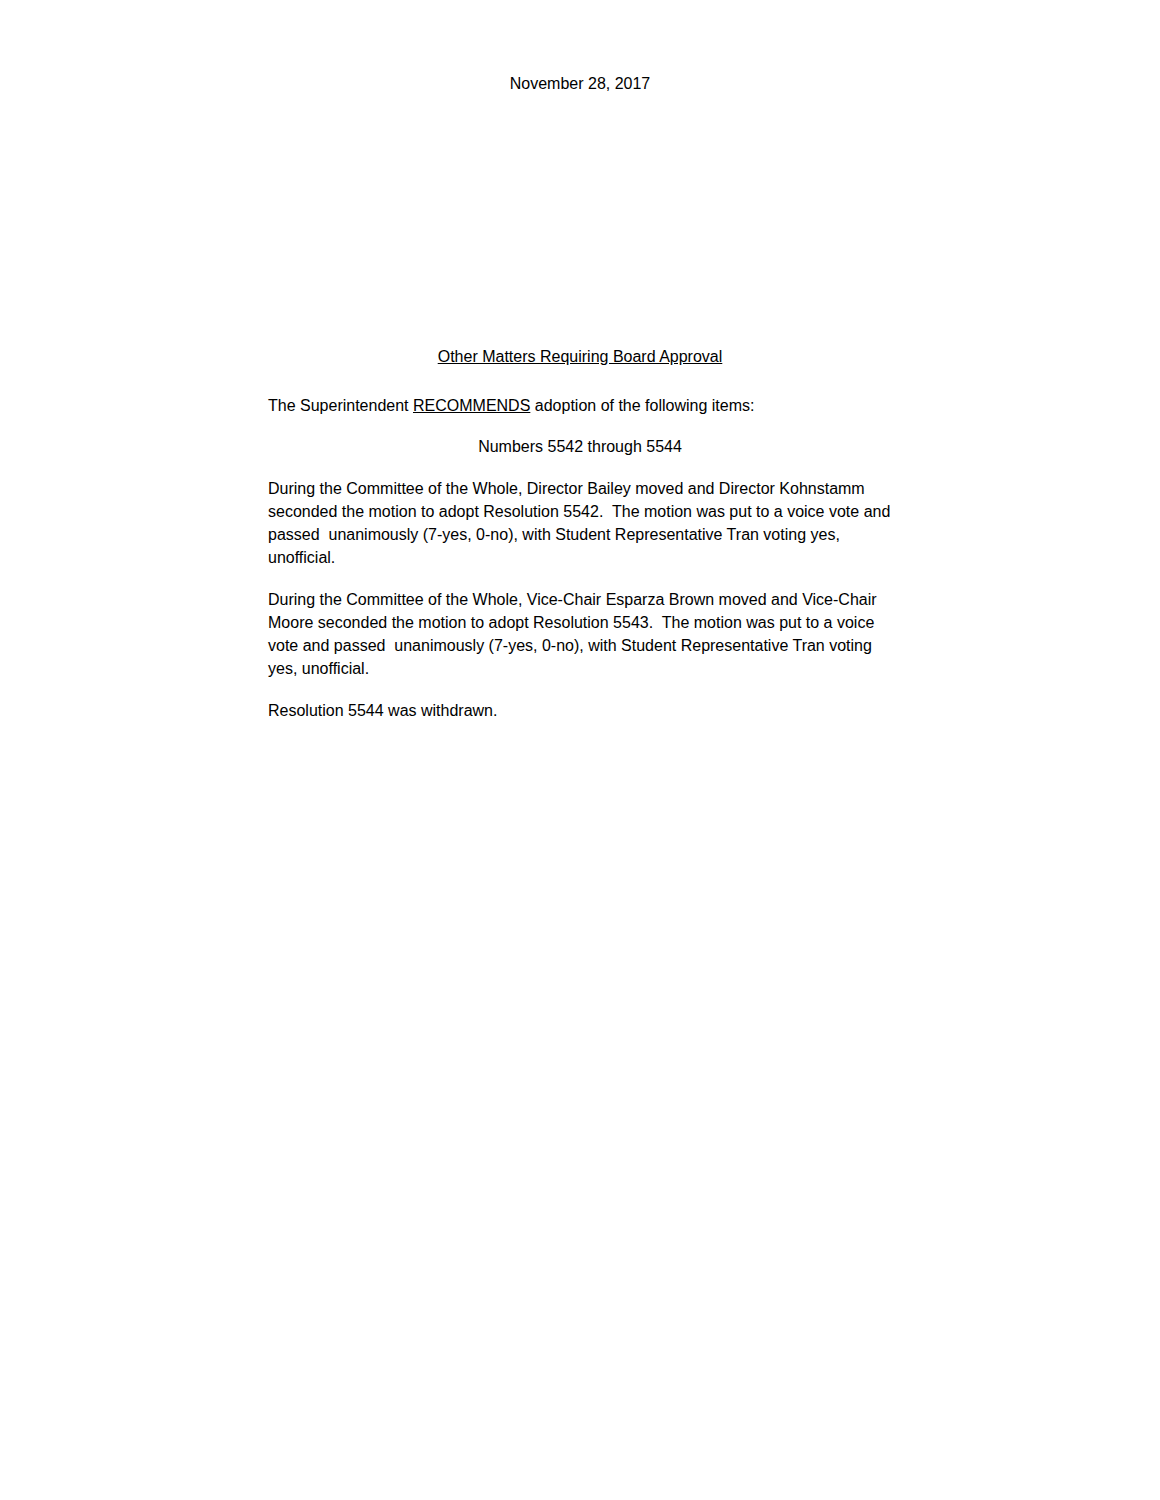November 28, 2017
Other Matters Requiring Board Approval
The Superintendent RECOMMENDS adoption of the following items:
Numbers 5542 through 5544
During the Committee of the Whole, Director Bailey moved and Director Kohnstamm seconded the motion to adopt Resolution 5542. The motion was put to a voice vote and passed unanimously (7-yes, 0-no), with Student Representative Tran voting yes, unofficial.
During the Committee of the Whole, Vice-Chair Esparza Brown moved and Vice-Chair Moore seconded the motion to adopt Resolution 5543. The motion was put to a voice vote and passed unanimously (7-yes, 0-no), with Student Representative Tran voting yes, unofficial.
Resolution 5544 was withdrawn.